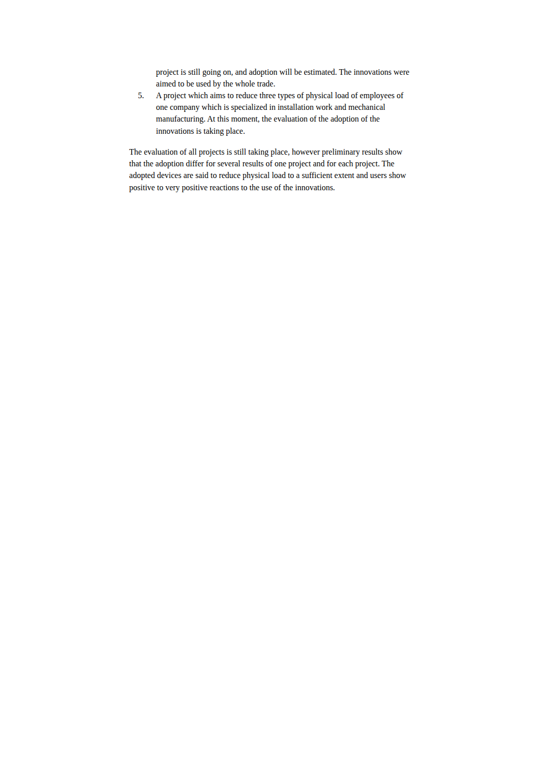project is still going on, and adoption will be estimated. The innovations were aimed to be used by the whole trade.
5. A project which aims to reduce three types of physical load of employees of one company which is specialized in installation work and mechanical manufacturing. At this moment, the evaluation of the adoption of the innovations is taking place.
The evaluation of all projects is still taking place, however preliminary results show that the adoption differ for several results of one project and for each project. The adopted devices are said to reduce physical load to a sufficient extent and users show positive to very positive reactions to the use of the innovations.